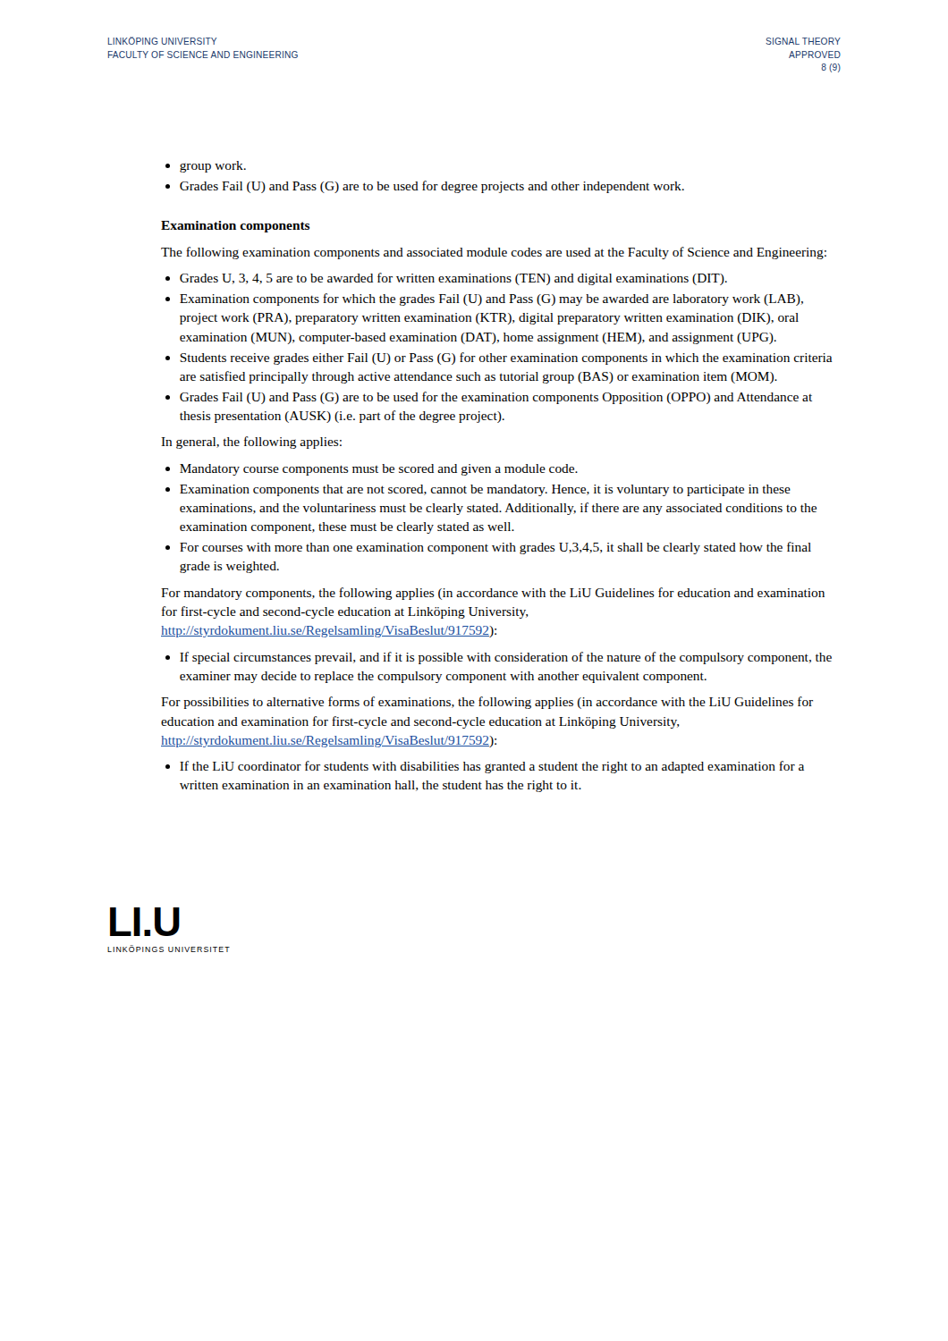Linköping University
Faculty of Science and Engineering
Signal Theory
Approved
8 (9)
group work.
Grades Fail (U) and Pass (G) are to be used for degree projects and other independent work.
Examination components
The following examination components and associated module codes are used at the Faculty of Science and Engineering:
Grades U, 3, 4, 5 are to be awarded for written examinations (TEN) and digital examinations (DIT).
Examination components for which the grades Fail (U) and Pass (G) may be awarded are laboratory work (LAB), project work (PRA), preparatory written examination (KTR), digital preparatory written examination (DIK), oral examination (MUN), computer-based examination (DAT), home assignment (HEM), and assignment (UPG).
Students receive grades either Fail (U) or Pass (G) for other examination components in which the examination criteria are satisfied principally through active attendance such as tutorial group (BAS) or examination item (MOM).
Grades Fail (U) and Pass (G) are to be used for the examination components Opposition (OPPO) and Attendance at thesis presentation (AUSK) (i.e. part of the degree project).
In general, the following applies:
Mandatory course components must be scored and given a module code.
Examination components that are not scored, cannot be mandatory. Hence, it is voluntary to participate in these examinations, and the voluntariness must be clearly stated. Additionally, if there are any associated conditions to the examination component, these must be clearly stated as well.
For courses with more than one examination component with grades U,3,4,5, it shall be clearly stated how the final grade is weighted.
For mandatory components, the following applies (in accordance with the LiU Guidelines for education and examination for first-cycle and second-cycle education at Linköping University,
http://styrdokument.liu.se/Regelsamling/VisaBeslut/917592):
If special circumstances prevail, and if it is possible with consideration of the nature of the compulsory component, the examiner may decide to replace the compulsory component with another equivalent component.
For possibilities to alternative forms of examinations, the following applies (in accordance with the LiU Guidelines for education and examination for first-cycle and second-cycle education at Linköping University,
http://styrdokument.liu.se/Regelsamling/VisaBeslut/917592):
If the LiU coordinator for students with disabilities has granted a student the right to an adapted examination for a written examination in an examination hall, the student has the right to it.
LI.U
LINKÖPINGS UNIVERSITET